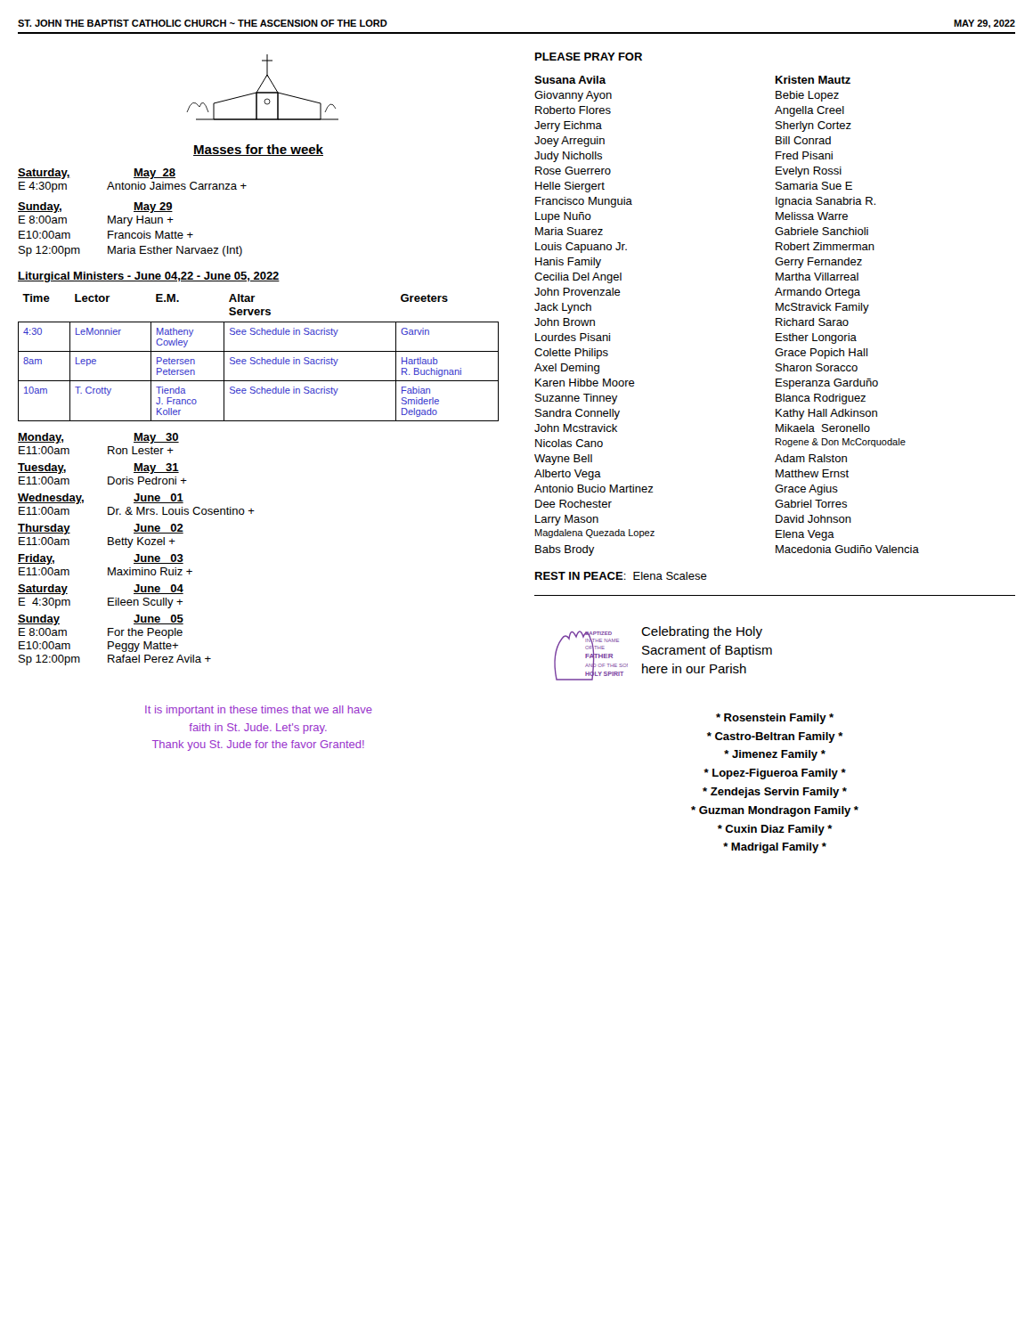ST. JOHN THE BAPTIST CATHOLIC CHURCH ~ THE ASCENSION OF THE LORD MAY 29, 2022
Masses for the week
Saturday, May 28
E 4:30pm Antonio Jaimes Carranza +
Sunday, May 29
E 8:00am Mary Haun +
E10:00am Francois Matte +
Sp 12:00pm Maria Esther Narvaez (Int)
Liturgical Ministers - June 04,22 - June 05, 2022
| Time | Lector | E.M. | Altar Servers | Greeters |
| --- | --- | --- | --- | --- |
| 4:30 | LeMonnier | Matheny Cowley | See Schedule in Sacristy | Garvin |
| 8am | Lepe | Petersen Petersen | See Schedule in Sacristy | Hartlaub R. Buchignani |
| 10am | T. Crotty | Tienda J. Franco Koller | See Schedule in Sacristy | Fabian Smiderle Delgado |
Monday, May 30
E11:00am Ron Lester +
Tuesday, May 31
E11:00am Doris Pedroni +
Wednesday, June 01
E11:00am Dr. & Mrs. Louis Cosentino +
Thursday June 02
E11:00am Betty Kozel +
Friday, June 03
E11:00am Maximino Ruiz +
Saturday June 04
E 4:30pm Eileen Scully +
Sunday June 05
E 8:00am For the People
E10:00am Peggy Matte+
Sp 12:00pm Rafael Perez Avila +
It is important in these times that we all have
faith in St. Jude. Let's pray.
Thank you St. Jude for the favor Granted!
PLEASE PRAY FOR
| Susana Avila | Kristen Mautz |
| Giovanny Ayon | Bebie Lopez |
| Roberto Flores | Angella Creel |
| Jerry Eichma | Sherlyn Cortez |
| Joey Arreguin | Bill Conrad |
| Judy Nicholls | Fred Pisani |
| Rose Guerrero | Evelyn Rossi |
| Helle Siergert | Samaria Sue E |
| Francisco Munguia | Ignacia Sanabria R. |
| Lupe Nuño | Melissa Warre |
| Maria Suarez | Gabriele Sanchioli |
| Louis Capuano Jr. | Robert Zimmerman |
| Hanis Family | Gerry Fernandez |
| Cecilia Del Angel | Martha Villarreal |
| John Provenzale | Armando Ortega |
| Jack Lynch | McStravick Family |
| John Brown | Richard Sarao |
| Lourdes Pisani | Esther Longoria |
| Colette Philips | Grace Popich Hall |
| Axel Deming | Sharon Soracco |
| Karen Hibbe Moore | Esperanza Garduño |
| Suzanne Tinney | Blanca Rodriguez |
| Sandra Connelly | Kathy Hall Adkinson |
| John Mcstravick | Mikaela Seronello |
| Nicolas Cano | Rogene & Don McCorquodale |
| Wayne Bell | Adam Ralston |
| Alberto Vega | Matthew Ernst |
| Antonio Bucio Martinez | Grace Agius |
| Dee Rochester | Gabriel Torres |
| Larry Mason | David Johnson |
| Magdalena Quezada Lopez | Elena Vega |
| Babs Brody | Macedonia Gudiño Valencia |
REST IN PEACE: Elena Scalese
BAPTIZED IN THE NAME OF THE FATHER AND OF THE SON HOLY SPIRIT
Celebrating the Holy
Sacrament of Baptism
here in our Parish
* Rosenstein Family *
* Castro-Beltran Family *
* Jimenez Family *
* Lopez-Figueroa Family *
* Zendejas Servin Family *
* Guzman Mondragon Family *
* Cuxin Diaz Family *
* Madrigal Family *